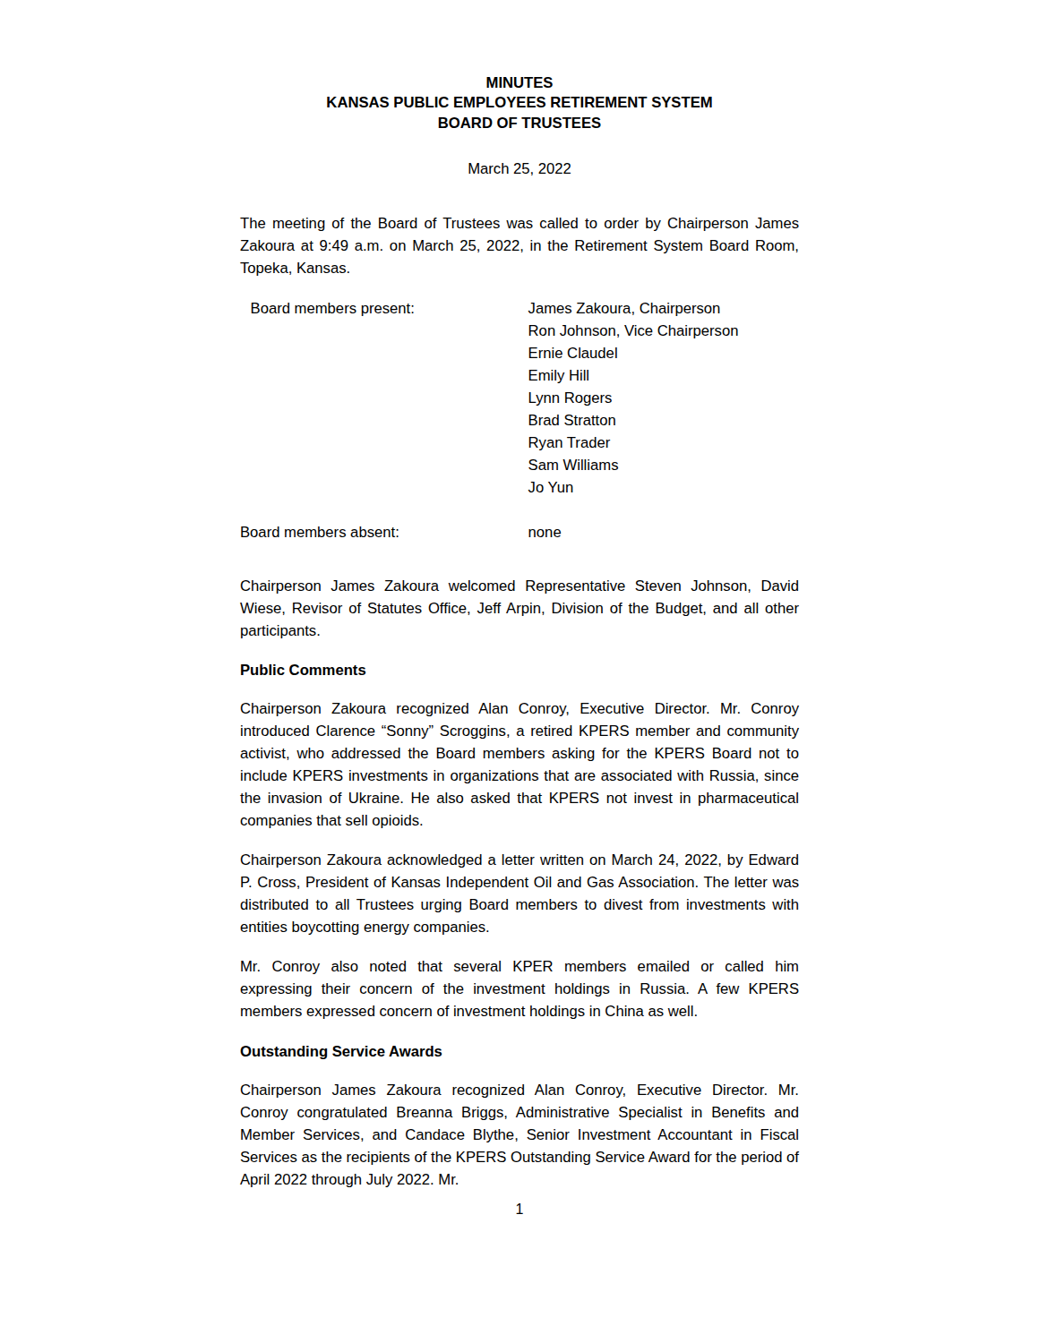MINUTES KANSAS PUBLIC EMPLOYEES RETIREMENT SYSTEM BOARD OF TRUSTEES
March 25, 2022
The meeting of the Board of Trustees was called to order by Chairperson James Zakoura at 9:49 a.m. on March 25, 2022, in the Retirement System Board Room, Topeka, Kansas.
Board members present:
James Zakoura, Chairperson Ron Johnson, Vice Chairperson Ernie Claudel Emily Hill Lynn Rogers Brad Stratton Ryan Trader Sam Williams Jo Yun
Board members absent:
none
Chairperson James Zakoura welcomed Representative Steven Johnson, David Wiese, Revisor of Statutes Office, Jeff Arpin, Division of the Budget, and all other participants.
Public Comments
Chairperson Zakoura recognized Alan Conroy, Executive Director. Mr. Conroy introduced Clarence “Sonny” Scroggins, a retired KPERS member and community activist, who addressed the Board members asking for the KPERS Board not to include KPERS investments in organizations that are associated with Russia, since the invasion of Ukraine. He also asked that KPERS not invest in pharmaceutical companies that sell opioids.
Chairperson Zakoura acknowledged a letter written on March 24, 2022, by Edward P. Cross, President of Kansas Independent Oil and Gas Association. The letter was distributed to all Trustees urging Board members to divest from investments with entities boycotting energy companies.
Mr. Conroy also noted that several KPER members emailed or called him expressing their concern of the investment holdings in Russia. A few KPERS members expressed concern of investment holdings in China as well.
Outstanding Service Awards
Chairperson James Zakoura recognized Alan Conroy, Executive Director. Mr. Conroy congratulated Breanna Briggs, Administrative Specialist in Benefits and Member Services, and Candace Blythe, Senior Investment Accountant in Fiscal Services as the recipients of the KPERS Outstanding Service Award for the period of April 2022 through July 2022. Mr.
1